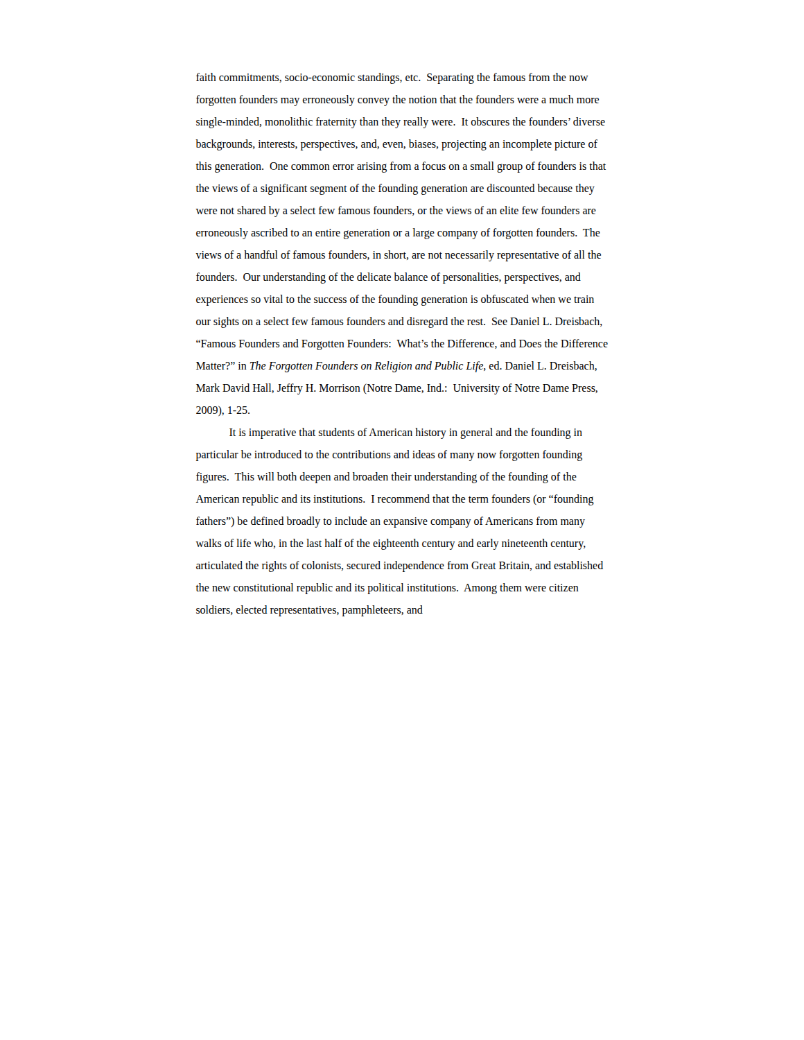faith commitments, socio-economic standings, etc. Separating the famous from the now forgotten founders may erroneously convey the notion that the founders were a much more single-minded, monolithic fraternity than they really were. It obscures the founders’ diverse backgrounds, interests, perspectives, and, even, biases, projecting an incomplete picture of this generation. One common error arising from a focus on a small group of founders is that the views of a significant segment of the founding generation are discounted because they were not shared by a select few famous founders, or the views of an elite few founders are erroneously ascribed to an entire generation or a large company of forgotten founders. The views of a handful of famous founders, in short, are not necessarily representative of all the founders. Our understanding of the delicate balance of personalities, perspectives, and experiences so vital to the success of the founding generation is obfuscated when we train our sights on a select few famous founders and disregard the rest. See Daniel L. Dreisbach, “Famous Founders and Forgotten Founders: What’s the Difference, and Does the Difference Matter?” in The Forgotten Founders on Religion and Public Life, ed. Daniel L. Dreisbach, Mark David Hall, Jeffry H. Morrison (Notre Dame, Ind.: University of Notre Dame Press, 2009), 1-25.
It is imperative that students of American history in general and the founding in particular be introduced to the contributions and ideas of many now forgotten founding figures. This will both deepen and broaden their understanding of the founding of the American republic and its institutions. I recommend that the term founders (or “founding fathers”) be defined broadly to include an expansive company of Americans from many walks of life who, in the last half of the eighteenth century and early nineteenth century, articulated the rights of colonists, secured independence from Great Britain, and established the new constitutional republic and its political institutions. Among them were citizen soldiers, elected representatives, pamphleteers, and